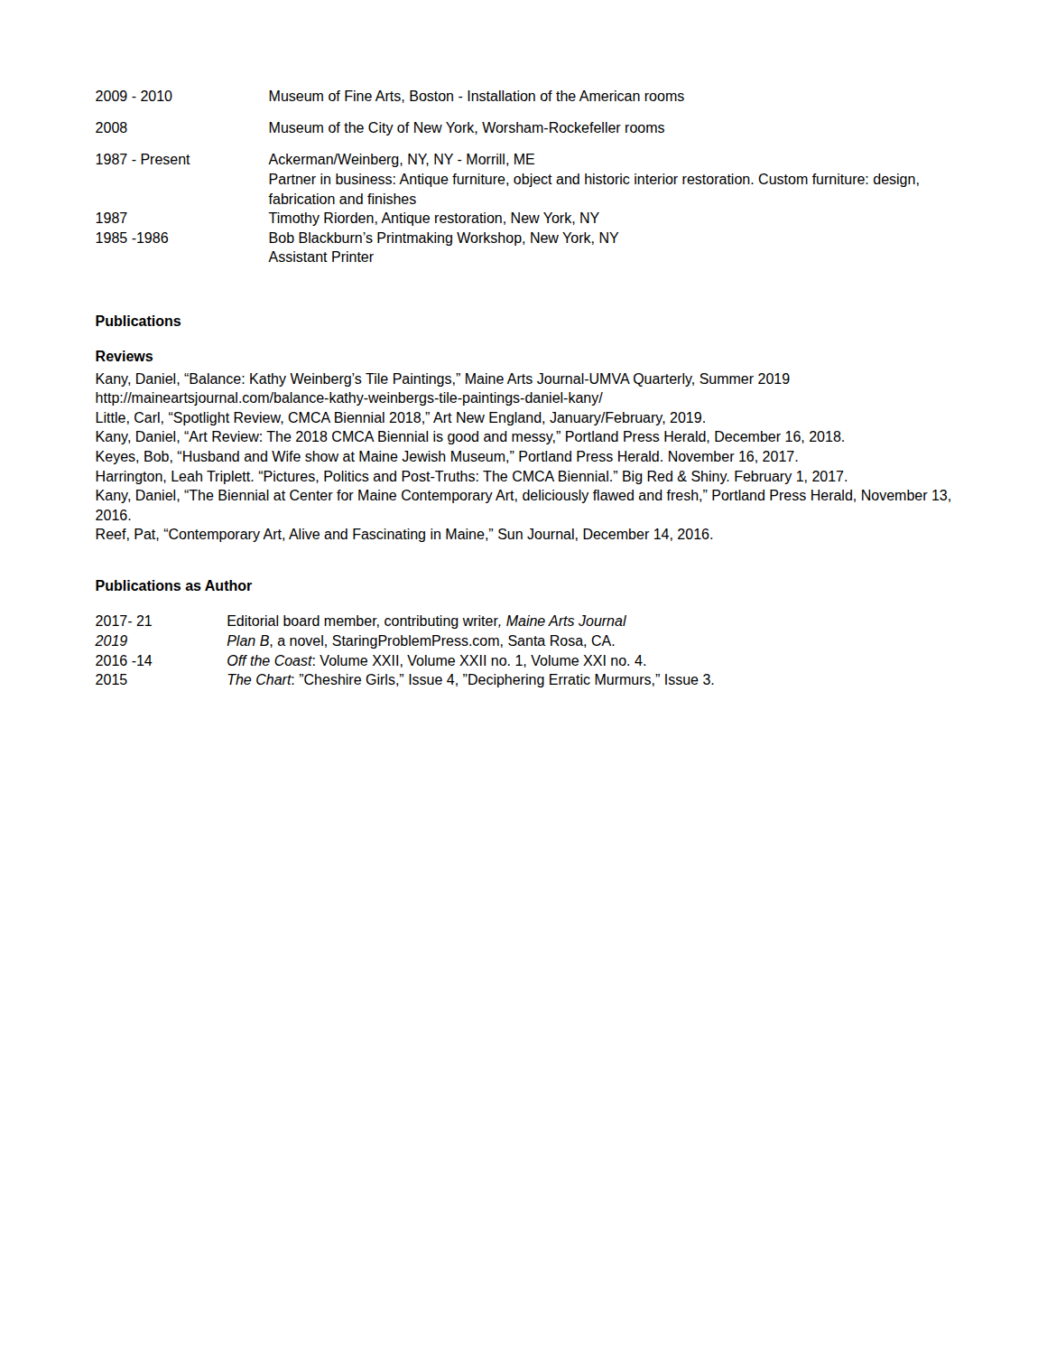| 2009 - 2010 | Museum of Fine Arts, Boston - Installation of the American rooms |
| 2008 | Museum of the City of New York, Worsham-Rockefeller rooms |
| 1987 - Present | Ackerman/Weinberg, NY, NY - Morrill, ME Partner in business: Antique furniture, object and historic interior restoration. Custom furniture: design, fabrication and finishes |
| 1987 | Timothy Riorden, Antique restoration, New York, NY |
| 1985 -1986 | Bob Blackburn’s Printmaking Workshop, New York, NY Assistant Printer |
Publications
Reviews
Kany, Daniel, “Balance: Kathy Weinberg’s Tile Paintings,” Maine Arts Journal-UMVA Quarterly, Summer 2019 http://maineartsjournal.com/balance-kathy-weinbergs-tile-paintings-daniel-kany/
Little, Carl, “Spotlight Review, CMCA Biennial 2018,” Art New England, January/February, 2019.
Kany, Daniel, “Art Review: The 2018 CMCA Biennial is good and messy,” Portland Press Herald, December 16, 2018.
Keyes, Bob, “Husband and Wife show at Maine Jewish Museum,” Portland Press Herald. November 16, 2017.
Harrington, Leah Triplett. “Pictures, Politics and Post-Truths: The CMCA Biennial.” Big Red & Shiny. February 1, 2017.
Kany, Daniel, “The Biennial at Center for Maine Contemporary Art, deliciously flawed and fresh,” Portland Press Herald, November 13, 2016.
Reef, Pat, “Contemporary Art, Alive and Fascinating in Maine,” Sun Journal, December 14, 2016.
Publications as Author
| 2017- 21 | Editorial board member, contributing writer , Maine Arts Journal |
| 2019 | Plan B , a novel, StaringProblemPress.com, Santa Rosa, CA. |
| 2016 -14 | Off the Coast : Volume XXII, Volume XXII no. 1, Volume XXI no. 4. |
| 2015 | The Chart : ”Cheshire Girls,” Issue 4, ”Deciphering Erratic Murmurs,” Issue 3. |